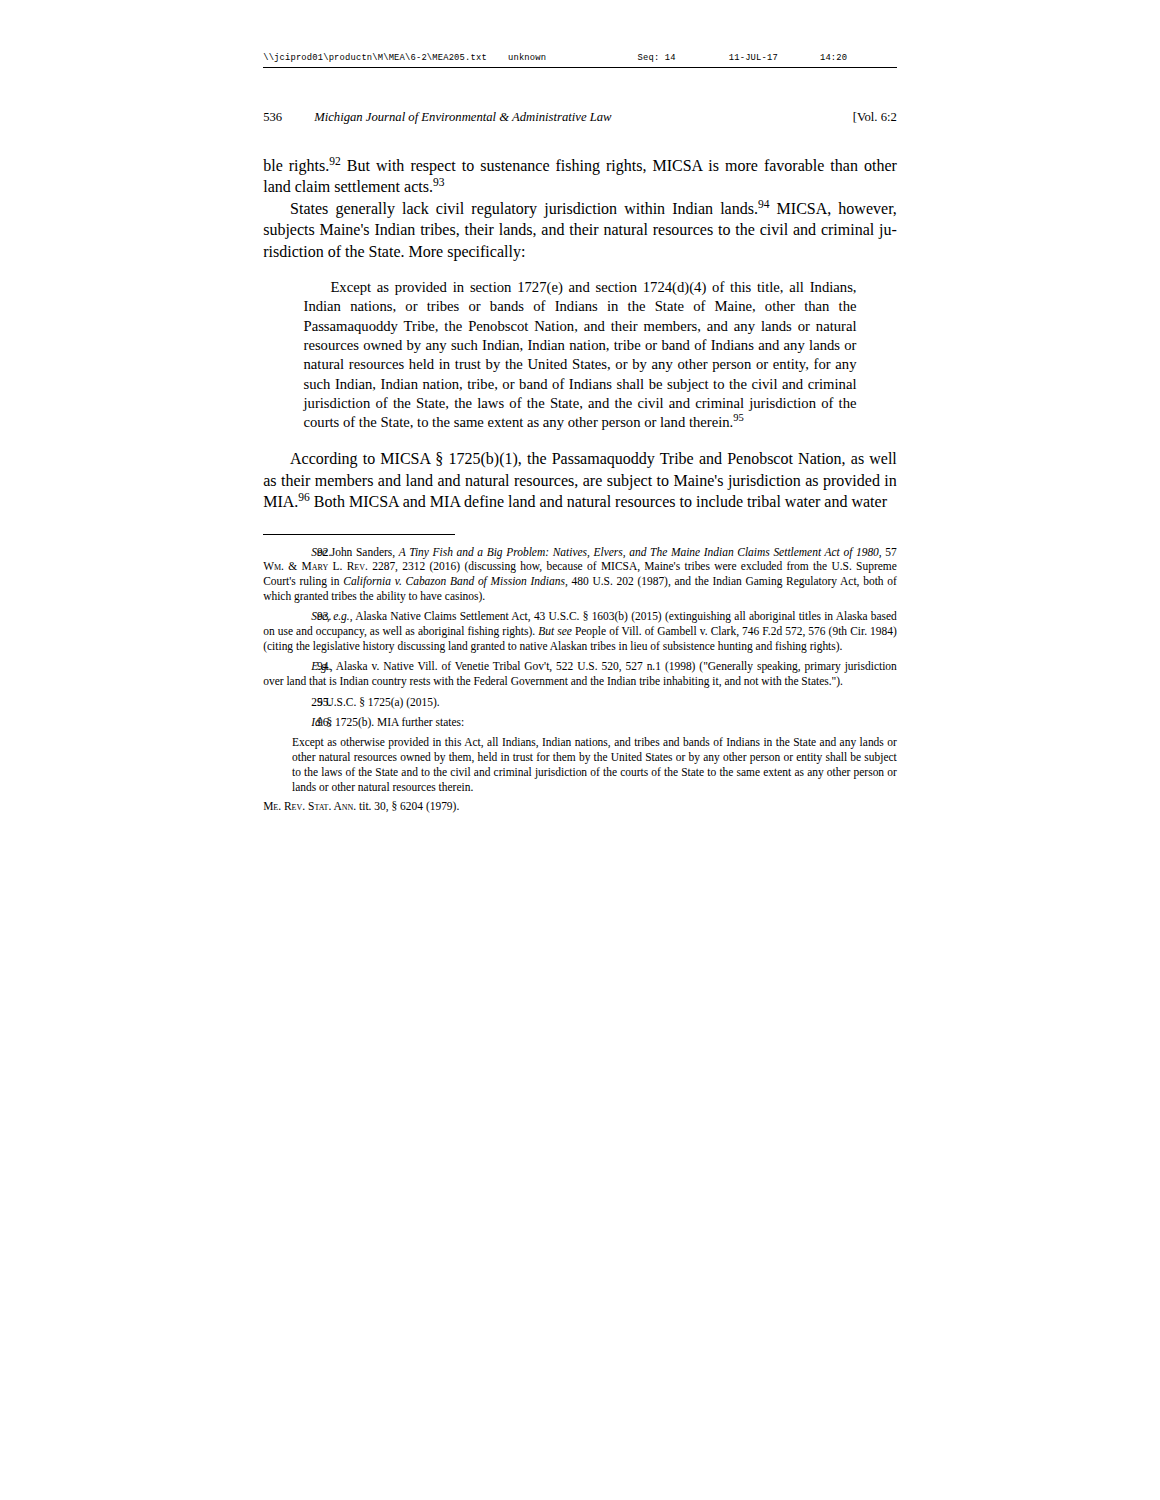\\jciprod01\productn\M\MEA\6-2\MEA205.txt unknown Seq: 1411-JUL-1714:20
[Vol. 6:2 536 Michigan Journal of Environmental & Administrative Law
ble rights.92 But with respect to sustenance fishing rights, MICSA is more favorable than other land claim settlement acts.93
States generally lack civil regulatory jurisdiction within Indian lands.94 MICSA, however, subjects Maine's Indian tribes, their lands, and their natural resources to the civil and criminal jurisdiction of the State. More specifically:
Except as provided in section 1727(e) and section 1724(d)(4) of this title, all Indians, Indian nations, or tribes or bands of Indians in the State of Maine, other than the Passamaquoddy Tribe, the Penobscot Nation, and their members, and any lands or natural resources owned by any such Indian, Indian nation, tribe or band of Indians and any lands or natural resources held in trust by the United States, or by any other person or entity, for any such Indian, Indian nation, tribe, or band of Indians shall be subject to the civil and criminal jurisdiction of the State, the laws of the State, and the civil and criminal jurisdiction of the courts of the State, to the same extent as any other person or land therein.95
According to MICSA § 1725(b)(1), the Passamaquoddy Tribe and Penobscot Nation, as well as their members and land and natural resources, are subject to Maine's jurisdiction as provided in MIA.96 Both MICSA and MIA define land and natural resources to include tribal water and water
92. See John Sanders, A Tiny Fish and a Big Problem: Natives, Elvers, and The Maine Indian Claims Settlement Act of 1980, 57 Wm. & Mary L. Rev. 2287, 2312 (2016) (discussing how, because of MICSA, Maine's tribes were excluded from the U.S. Supreme Court's ruling in California v. Cabazon Band of Mission Indians, 480 U.S. 202 (1987), and the Indian Gaming Regulatory Act, both of which granted tribes the ability to have casinos).
93. See, e.g., Alaska Native Claims Settlement Act, 43 U.S.C. § 1603(b) (2015) (extinguishing all aboriginal titles in Alaska based on use and occupancy, as well as aboriginal fishing rights). But see People of Vill. of Gambell v. Clark, 746 F.2d 572, 576 (9th Cir. 1984) (citing the legislative history discussing land granted to native Alaskan tribes in lieu of subsistence hunting and fishing rights).
94. E.g., Alaska v. Native Vill. of Venetie Tribal Gov't, 522 U.S. 520, 527 n.1 (1998) ("Generally speaking, primary jurisdiction over land that is Indian country rests with the Federal Government and the Indian tribe inhabiting it, and not with the States.").
95. 25 U.S.C. § 1725(a) (2015).
96. Id. § 1725(b). MIA further states:
Except as otherwise provided in this Act, all Indians, Indian nations, and tribes and bands of Indians in the State and any lands or other natural resources owned by them, held in trust for them by the United States or by any other person or entity shall be subject to the laws of the State and to the civil and criminal jurisdiction of the courts of the State to the same extent as any other person or lands or other natural resources therein.
Me. Rev. Stat. Ann. tit. 30, § 6204 (1979).